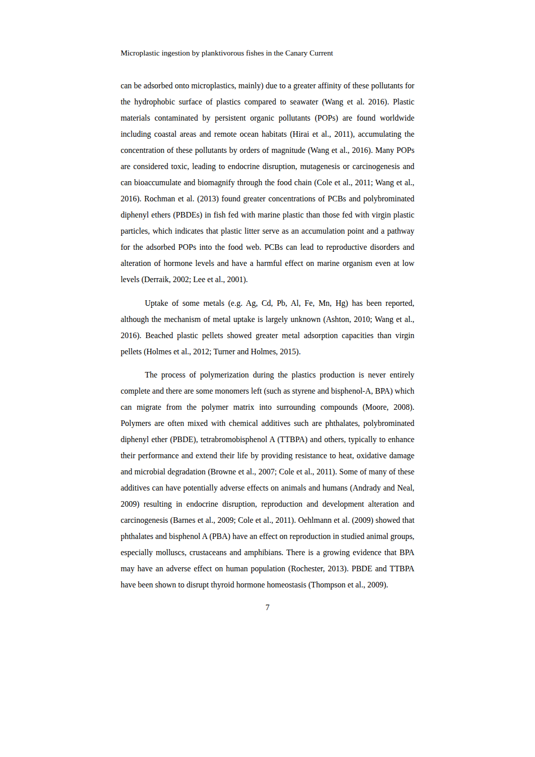Microplastic ingestion by planktivorous fishes in the Canary Current
can be adsorbed onto microplastics, mainly) due to a greater affinity of these pollutants for the hydrophobic surface of plastics compared to seawater (Wang et al. 2016). Plastic materials contaminated by persistent organic pollutants (POPs) are found worldwide including coastal areas and remote ocean habitats (Hirai et al., 2011), accumulating the concentration of these pollutants by orders of magnitude (Wang et al., 2016). Many POPs are considered toxic, leading to endocrine disruption, mutagenesis or carcinogenesis and can bioaccumulate and biomagnify through the food chain (Cole et al., 2011; Wang et al., 2016). Rochman et al. (2013) found greater concentrations of PCBs and polybrominated diphenyl ethers (PBDEs) in fish fed with marine plastic than those fed with virgin plastic particles, which indicates that plastic litter serve as an accumulation point and a pathway for the adsorbed POPs into the food web. PCBs can lead to reproductive disorders and alteration of hormone levels and have a harmful effect on marine organism even at low levels (Derraik, 2002; Lee et al., 2001).
Uptake of some metals (e.g. Ag, Cd, Pb, Al, Fe, Mn, Hg) has been reported, although the mechanism of metal uptake is largely unknown (Ashton, 2010; Wang et al., 2016). Beached plastic pellets showed greater metal adsorption capacities than virgin pellets (Holmes et al., 2012; Turner and Holmes, 2015).
The process of polymerization during the plastics production is never entirely complete and there are some monomers left (such as styrene and bisphenol-A, BPA) which can migrate from the polymer matrix into surrounding compounds (Moore, 2008). Polymers are often mixed with chemical additives such are phthalates, polybrominated diphenyl ether (PBDE), tetrabromobisphenol A (TTBPA) and others, typically to enhance their performance and extend their life by providing resistance to heat, oxidative damage and microbial degradation (Browne et al., 2007; Cole et al., 2011). Some of many of these additives can have potentially adverse effects on animals and humans (Andrady and Neal, 2009) resulting in endocrine disruption, reproduction and development alteration and carcinogenesis (Barnes et al., 2009; Cole et al., 2011). Oehlmann et al. (2009) showed that phthalates and bisphenol A (PBA) have an effect on reproduction in studied animal groups, especially molluscs, crustaceans and amphibians. There is a growing evidence that BPA may have an adverse effect on human population (Rochester, 2013). PBDE and TTBPA have been shown to disrupt thyroid hormone homeostasis (Thompson et al., 2009).
7